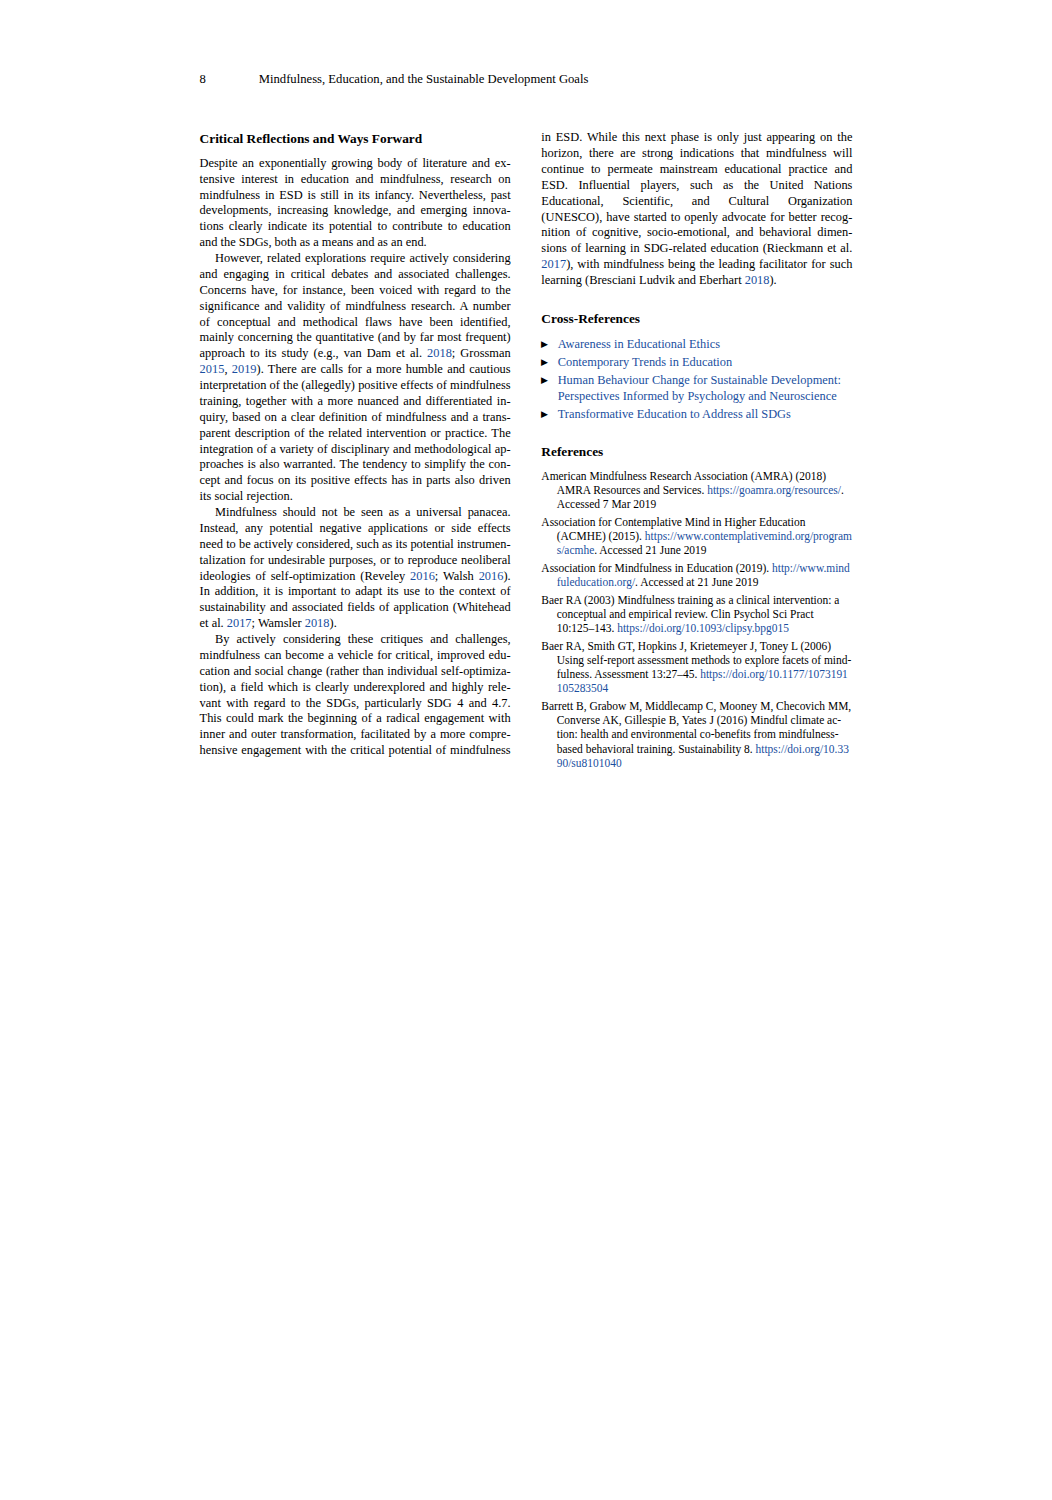8 Mindfulness, Education, and the Sustainable Development Goals
Critical Reflections and Ways Forward
Despite an exponentially growing body of literature and extensive interest in education and mindfulness, research on mindfulness in ESD is still in its infancy. Nevertheless, past developments, increasing knowledge, and emerging innovations clearly indicate its potential to contribute to education and the SDGs, both as a means and as an end.
However, related explorations require actively considering and engaging in critical debates and associated challenges. Concerns have, for instance, been voiced with regard to the significance and validity of mindfulness research. A number of conceptual and methodical flaws have been identified, mainly concerning the quantitative (and by far most frequent) approach to its study (e.g., van Dam et al. 2018; Grossman 2015, 2019). There are calls for a more humble and cautious interpretation of the (allegedly) positive effects of mindfulness training, together with a more nuanced and differentiated inquiry, based on a clear definition of mindfulness and a transparent description of the related intervention or practice. The integration of a variety of disciplinary and methodological approaches is also warranted. The tendency to simplify the concept and focus on its positive effects has in parts also driven its social rejection.
Mindfulness should not be seen as a universal panacea. Instead, any potential negative applications or side effects need to be actively considered, such as its potential instrumentalization for undesirable purposes, or to reproduce neoliberal ideologies of self-optimization (Reveley 2016; Walsh 2016). In addition, it is important to adapt its use to the context of sustainability and associated fields of application (Whitehead et al. 2017; Wamsler 2018).
By actively considering these critiques and challenges, mindfulness can become a vehicle for critical, improved education and social change (rather than individual self-optimization), a field which is clearly underexplored and highly relevant with regard to the SDGs, particularly SDG 4 and 4.7. This could mark the beginning of a radical engagement with inner and outer transformation, facilitated by a more comprehensive engagement with the critical potential of mindfulness in ESD. While this next phase is only just appearing on the horizon, there are strong indications that mindfulness will continue to permeate mainstream educational practice and ESD. Influential players, such as the United Nations Educational, Scientific, and Cultural Organization (UNESCO), have started to openly advocate for better recognition of cognitive, socio-emotional, and behavioral dimensions of learning in SDG-related education (Rieckmann et al. 2017), with mindfulness being the leading facilitator for such learning (Bresciani Ludvik and Eberhart 2018).
Cross-References
Awareness in Educational Ethics
Contemporary Trends in Education
Human Behaviour Change for Sustainable Development: Perspectives Informed by Psychology and Neuroscience
Transformative Education to Address all SDGs
References
American Mindfulness Research Association (AMRA) (2018) AMRA Resources and Services. https://goamra.org/resources/. Accessed 7 Mar 2019
Association for Contemplative Mind in Higher Education (ACMHE) (2015). https://www.contemplativemind.org/programs/acmhe. Accessed 21 June 2019
Association for Mindfulness in Education (2019). http://www.mindfuleducation.org/. Accessed at 21 June 2019
Baer RA (2003) Mindfulness training as a clinical intervention: a conceptual and empirical review. Clin Psychol Sci Pract 10:125–143. https://doi.org/10.1093/clipsy.bpg015
Baer RA, Smith GT, Hopkins J, Krietemeyer J, Toney L (2006) Using self-report assessment methods to explore facets of mindfulness. Assessment 13:27–45. https://doi.org/10.1177/1073191105283504
Barrett B, Grabow M, Middlecamp C, Mooney M, Checovich MM, Converse AK, Gillespie B, Yates J (2016) Mindful climate action: health and environmental co-benefits from mindfulness-based behavioral training. Sustainability 8. https://doi.org/10.3390/su8101040